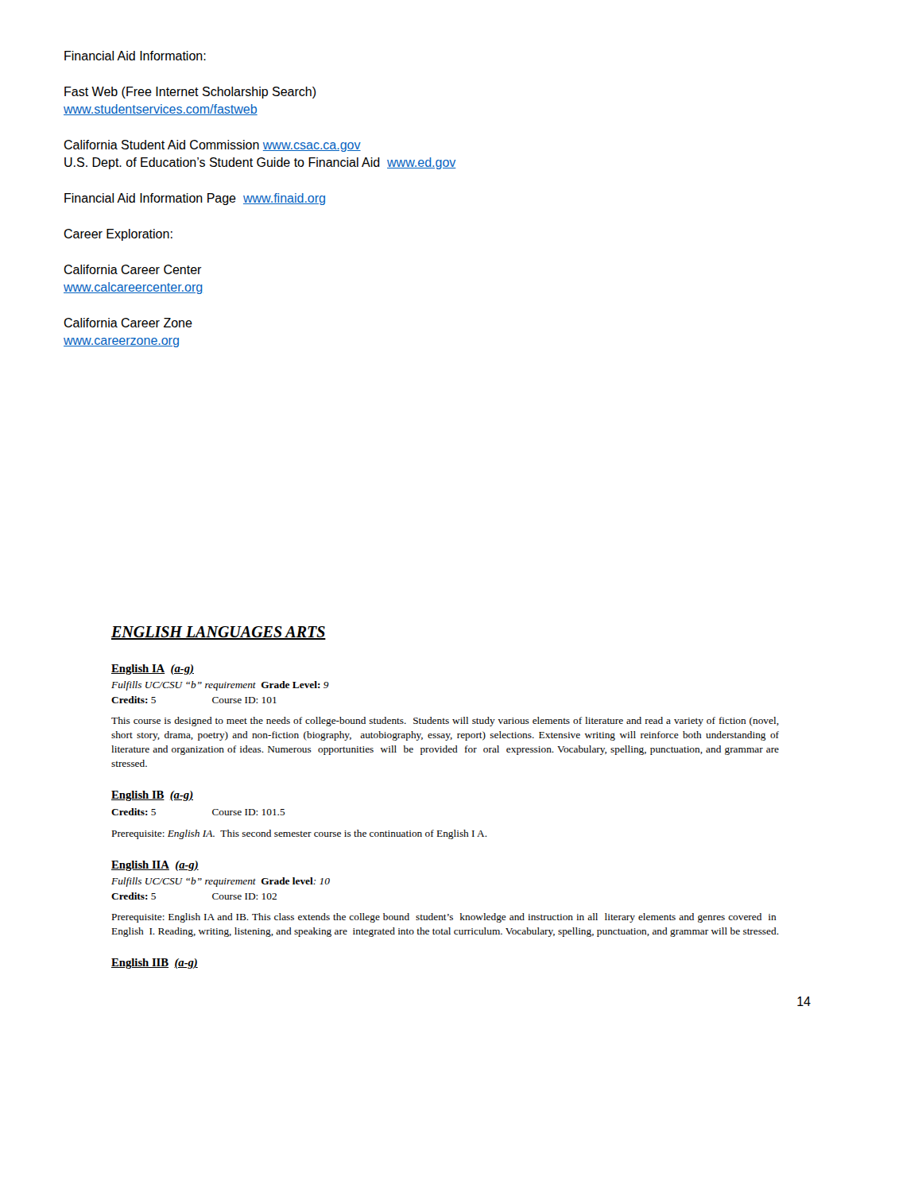Financial Aid Information:
Fast Web (Free Internet Scholarship Search)
www.studentservices.com/fastweb
California Student Aid Commission www.csac.ca.gov
U.S. Dept. of Education’s Student Guide to Financial Aid www.ed.gov
Financial Aid Information Page www.finaid.org
Career Exploration:
California Career Center
www.calcareercenter.org
California Career Zone
www.careerzone.org
ENGLISH LANGUAGES ARTS
English IA (a-g)
Fulfills UC/CSU “b” requirement Grade Level: 9
Credits: 5Course ID: 101
This course is designed to meet the needs of college-bound students. Students will study various elements of literature and read a variety of fiction (novel, short story, drama, poetry) and non-fiction (biography, autobiography, essay, report) selections. Extensive writing will reinforce both understanding of literature and organization of ideas. Numerous opportunities will be provided for oral expression. Vocabulary, spelling, punctuation, and grammar are stressed.
English IB (a-g)
Credits: 5Course ID: 101.5
Prerequisite: English IA. This second semester course is the continuation of English I A.
English IIA (a-g)
Fulfills UC/CSU “b” requirement Grade level: 10
Credits: 5Course ID: 102
Prerequisite: English IA and IB. This class extends the college bound student’s knowledge and instruction in all literary elements and genres covered in English I. Reading, writing, listening, and speaking are integrated into the total curriculum. Vocabulary, spelling, punctuation, and grammar will be stressed.
English IIB (a-g)
14